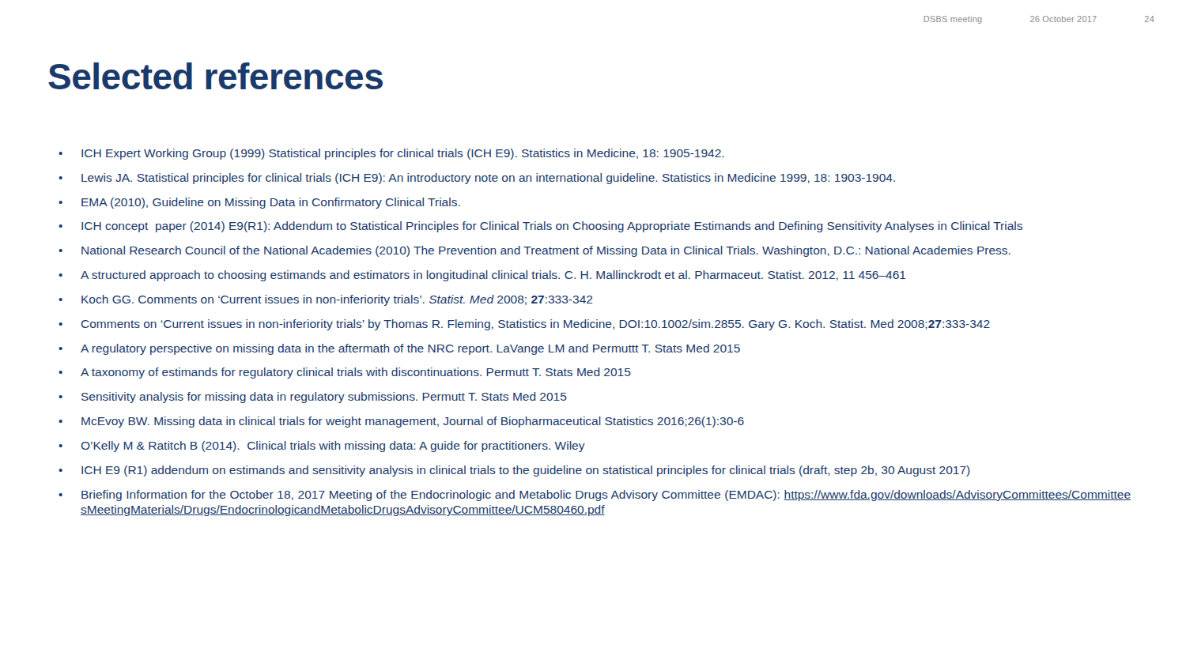DSBS meeting 26 October 201724
Selected references
ICH Expert Working Group (1999) Statistical principles for clinical trials (ICH E9). Statistics in Medicine, 18: 1905-1942.
Lewis JA. Statistical principles for clinical trials (ICH E9): An introductory note on an international guideline. Statistics in Medicine 1999, 18: 1903-1904.
EMA (2010), Guideline on Missing Data in Confirmatory Clinical Trials.
ICH concept paper (2014) E9(R1): Addendum to Statistical Principles for Clinical Trials on Choosing Appropriate Estimands and Defining Sensitivity Analyses in Clinical Trials
National Research Council of the National Academies (2010) The Prevention and Treatment of Missing Data in Clinical Trials. Washington, D.C.: National Academies Press.
A structured approach to choosing estimands and estimators in longitudinal clinical trials. C. H. Mallinckrodt et al. Pharmaceut. Statist. 2012, 11 456–461
Koch GG. Comments on ‘Current issues in non-inferiority trials’. Statist. Med 2008; 27:333-342
Comments on ‘Current issues in non-inferiority trials’ by Thomas R. Fleming, Statistics in Medicine, DOI:10.1002/sim.2855. Gary G. Koch. Statist. Med 2008;27:333-342
A regulatory perspective on missing data in the aftermath of the NRC report. LaVange LM and Permuttt T. Stats Med 2015
A taxonomy of estimands for regulatory clinical trials with discontinuations. Permutt T. Stats Med 2015
Sensitivity analysis for missing data in regulatory submissions. Permutt T. Stats Med 2015
McEvoy BW. Missing data in clinical trials for weight management, Journal of Biopharmaceutical Statistics 2016;26(1):30-6
O’Kelly M & Ratitch B (2014). Clinical trials with missing data: A guide for practitioners. Wiley
ICH E9 (R1) addendum on estimands and sensitivity analysis in clinical trials to the guideline on statistical principles for clinical trials (draft, step 2b, 30 August 2017)
Briefing Information for the October 18, 2017 Meeting of the Endocrinologic and Metabolic Drugs Advisory Committee (EMDAC): https://www.fda.gov/downloads/AdvisoryCommittees/CommitteesMeetingMaterials/Drugs/EndocrinologicandMetabolicDrugsAdvisoryCommittee/UCM580460.pdf